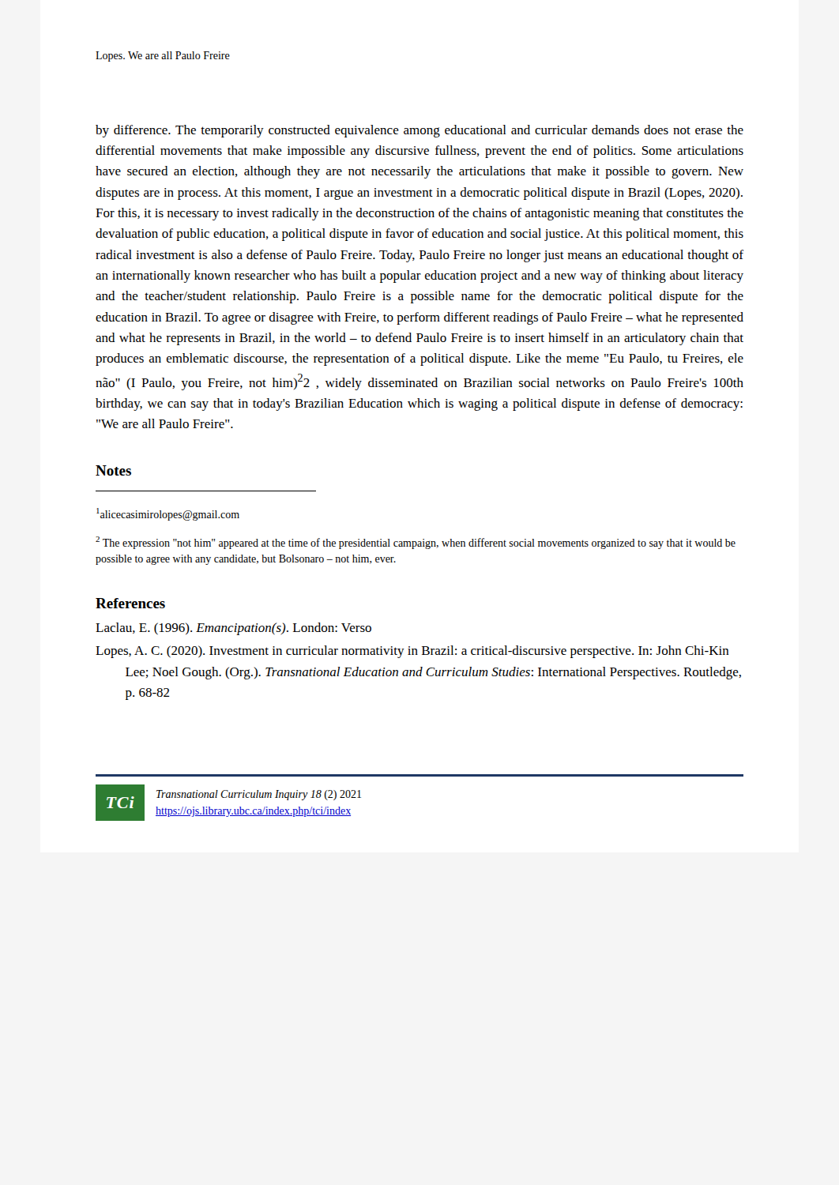Lopes. We are all Paulo Freire
by difference. The temporarily constructed equivalence among educational and curricular demands does not erase the differential movements that make impossible any discursive fullness, prevent the end of politics. Some articulations have secured an election, although they are not necessarily the articulations that make it possible to govern. New disputes are in process. At this moment, I argue an investment in a democratic political dispute in Brazil (Lopes, 2020). For this, it is necessary to invest radically in the deconstruction of the chains of antagonistic meaning that constitutes the devaluation of public education, a political dispute in favor of education and social justice. At this political moment, this radical investment is also a defense of Paulo Freire. Today, Paulo Freire no longer just means an educational thought of an internationally known researcher who has built a popular education project and a new way of thinking about literacy and the teacher/student relationship. Paulo Freire is a possible name for the democratic political dispute for the education in Brazil. To agree or disagree with Freire, to perform different readings of Paulo Freire – what he represented and what he represents in Brazil, in the world – to defend Paulo Freire is to insert himself in an articulatory chain that produces an emblematic discourse, the representation of a political dispute. Like the meme "Eu Paulo, tu Freires, ele não" (I Paulo, you Freire, not him)22 , widely disseminated on Brazilian social networks on Paulo Freire's 100th birthday, we can say that in today's Brazilian Education which is waging a political dispute in defense of democracy: "We are all Paulo Freire".
Notes
1alicecasimirolopes@gmail.com
2 The expression "not him" appeared at the time of the presidential campaign, when different social movements organized to say that it would be possible to agree with any candidate, but Bolsonaro – not him, ever.
References
Laclau, E. (1996). Emancipation(s). London: Verso
Lopes, A. C. (2020). Investment in curricular normativity in Brazil: a critical-discursive perspective. In: John Chi-Kin Lee; Noel Gough. (Org.). Transnational Education and Curriculum Studies: International Perspectives. Routledge, p. 68-82
TCi
Transnational Curriculum Inquiry 18 (2) 2021
https://ojs.library.ubc.ca/index.php/tci/index